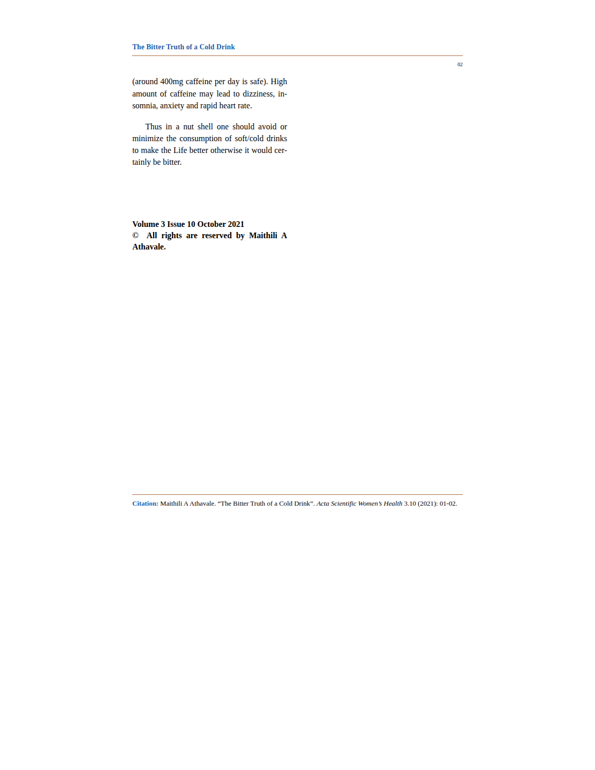The Bitter Truth of a Cold Drink
02
(around 400mg caffeine per day is safe). High amount of caffeine may lead to dizziness, insomnia, anxiety and rapid heart rate.
Thus in a nut shell one should avoid or minimize the consumption of soft/cold drinks to make the Life better otherwise it would certainly be bitter.
Volume 3 Issue 10 October 2021 © All rights are reserved by Maithili A Athavale.
Citation: Maithili A Athavale. “The Bitter Truth of a Cold Drink”. Acta Scientific Women’s Health 3.10 (2021): 01-02.